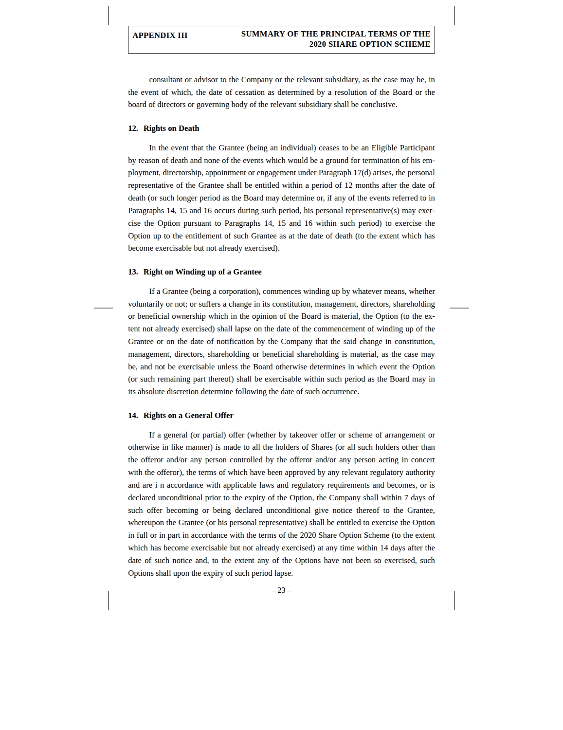| APPENDIX III | SUMMARY OF THE PRINCIPAL TERMS OF THE 2020 SHARE OPTION SCHEME |
consultant or advisor to the Company or the relevant subsidiary, as the case may be, in the event of which, the date of cessation as determined by a resolution of the Board or the board of directors or governing body of the relevant subsidiary shall be conclusive.
12. Rights on Death
In the event that the Grantee (being an individual) ceases to be an Eligible Participant by reason of death and none of the events which would be a ground for termination of his employment, directorship, appointment or engagement under Paragraph 17(d) arises, the personal representative of the Grantee shall be entitled within a period of 12 months after the date of death (or such longer period as the Board may determine or, if any of the events referred to in Paragraphs 14, 15 and 16 occurs during such period, his personal representative(s) may exercise the Option pursuant to Paragraphs 14, 15 and 16 within such period) to exercise the Option up to the entitlement of such Grantee as at the date of death (to the extent which has become exercisable but not already exercised).
13. Right on Winding up of a Grantee
If a Grantee (being a corporation), commences winding up by whatever means, whether voluntarily or not; or suffers a change in its constitution, management, directors, shareholding or beneficial ownership which in the opinion of the Board is material, the Option (to the extent not already exercised) shall lapse on the date of the commencement of winding up of the Grantee or on the date of notification by the Company that the said change in constitution, management, directors, shareholding or beneficial shareholding is material, as the case may be, and not be exercisable unless the Board otherwise determines in which event the Option (or such remaining part thereof) shall be exercisable within such period as the Board may in its absolute discretion determine following the date of such occurrence.
14. Rights on a General Offer
If a general (or partial) offer (whether by takeover offer or scheme of arrangement or otherwise in like manner) is made to all the holders of Shares (or all such holders other than the offeror and/or any person controlled by the offeror and/or any person acting in concert with the offeror), the terms of which have been approved by any relevant regulatory authority and are i n accordance with applicable laws and regulatory requirements and becomes, or is declared unconditional prior to the expiry of the Option, the Company shall within 7 days of such offer becoming or being declared unconditional give notice thereof to the Grantee, whereupon the Grantee (or his personal representative) shall be entitled to exercise the Option in full or in part in accordance with the terms of the 2020 Share Option Scheme (to the extent which has become exercisable but not already exercised) at any time within 14 days after the date of such notice and, to the extent any of the Options have not been so exercised, such Options shall upon the expiry of such period lapse.
– 23 –